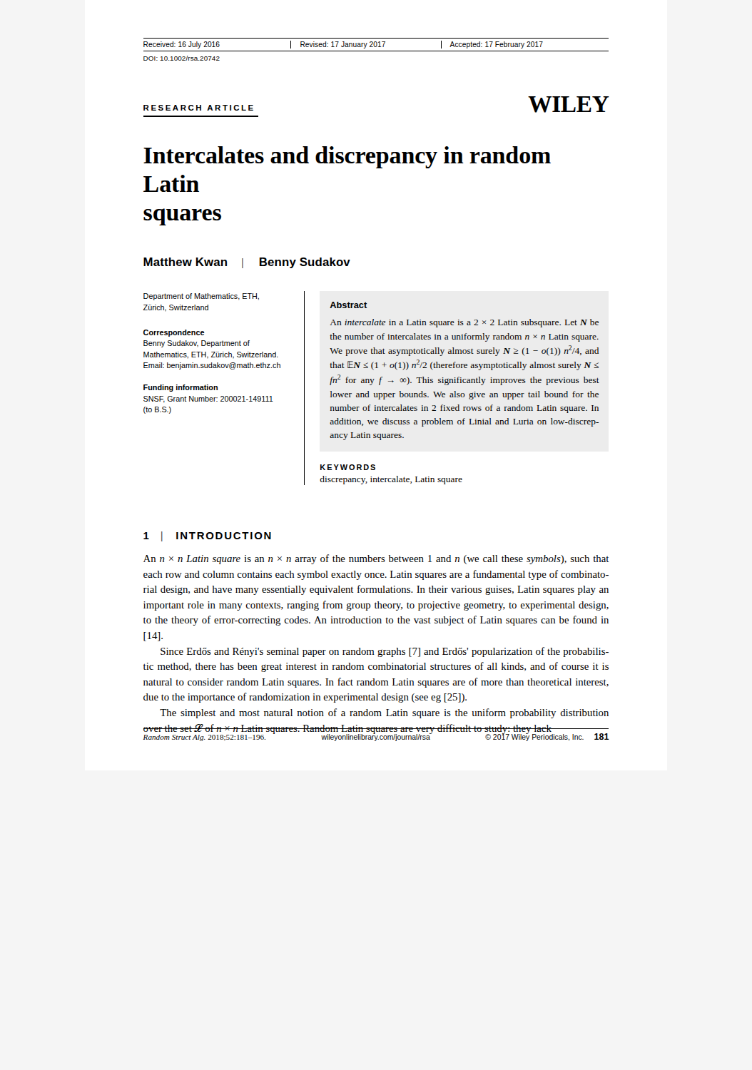Received: 16 July 2016
Revised: 17 January 2017
Accepted: 17 February 2017
DOI: 10.1002/rsa.20742
RESEARCH ARTICLE
WILEY
Intercalates and discrepancy in random Latin
squares
Matthew Kwan | Benny Sudakov
Department of Mathematics, ETH,
Zürich, Switzerland
Correspondence Benny Sudakov, Department of
Mathematics, ETH, Zürich, Switzerland.
Email: benjamin.sudakov@math.ethz.ch
Funding information SNSF, Grant Number: 200021-149111
(to B.S.)
Abstract
An intercalate in a Latin square is a 2 × 2 Latin subsquare. Let N be the number of intercalates in a uniformly random n × n Latin square. We prove that asymptotically almost surely N ≥ (1 − o(1)) n2/4, and that 𝔼N ≤ (1 + o(1)) n2/2 (therefore asymptotically almost surely N ≤ fn2 for any f → ∞). This significantly improves the previous best lower and upper bounds. We also give an upper tail bound for the number of intercalates in 2 fixed rows of a random Latin square. In addition, we discuss a problem of Linial and Luria on low-discrepancy Latin squares.
KEYWORDS
discrepancy, intercalate, Latin square
1 | INTRODUCTION
An n × n Latin square is an n × n array of the numbers between 1 and n (we call these symbols), such that each row and column contains each symbol exactly once. Latin squares are a fundamental type of combinatorial design, and have many essentially equivalent formulations. In their various guises, Latin squares play an important role in many contexts, ranging from group theory, to projective geometry, to experimental design, to the theory of error-correcting codes. An introduction to the vast subject of Latin squares can be found in [14].
Since Erdős and Rényi's seminal paper on random graphs [7] and Erdős' popularization of the probabilistic method, there has been great interest in random combinatorial structures of all kinds, and of course it is natural to consider random Latin squares. In fact random Latin squares are of more than theoretical interest, due to the importance of randomization in experimental design (see eg [25]).
The simplest and most natural notion of a random Latin square is the uniform probability distribution over the set 𝓛 of n × n Latin squares. Random Latin squares are very difficult to study: they lack
Random Struct Alg. 2018;52:181–196.
wileyonlinelibrary.com/journal/rsa
© 2017 Wiley Periodicals, Inc.
181